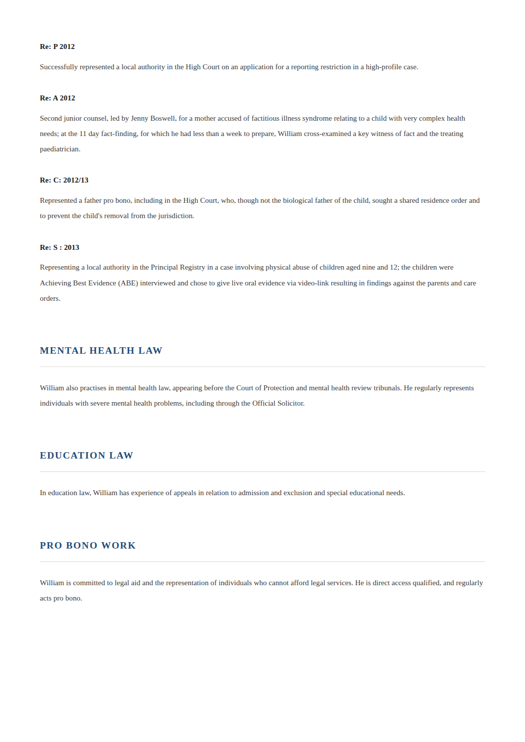Re: P 2012
Successfully represented a local authority in the High Court on an application for a reporting restriction in a high-profile case.
Re: A 2012
Second junior counsel, led by Jenny Boswell, for a mother accused of factitious illness syndrome relating to a child with very complex health needs; at the 11 day fact-finding, for which he had less than a week to prepare, William cross-examined a key witness of fact and the treating paediatrician.
Re: C: 2012/13
Represented a father pro bono, including in the High Court, who, though not the biological father of the child, sought a shared residence order and to prevent the child's removal from the jurisdiction.
Re: S : 2013
Representing a local authority in the Principal Registry in a case involving physical abuse of children aged nine and 12; the children were Achieving Best Evidence (ABE) interviewed and chose to give live oral evidence via video-link resulting in findings against the parents and care orders.
Mental Health Law
William also practises in mental health law, appearing before the Court of Protection and mental health review tribunals. He regularly represents individuals with severe mental health problems, including through the Official Solicitor.
Education Law
In education law, William has experience of appeals in relation to admission and exclusion and special educational needs.
Pro Bono Work
William is committed to legal aid and the representation of individuals who cannot afford legal services. He is direct access qualified, and regularly acts pro bono.